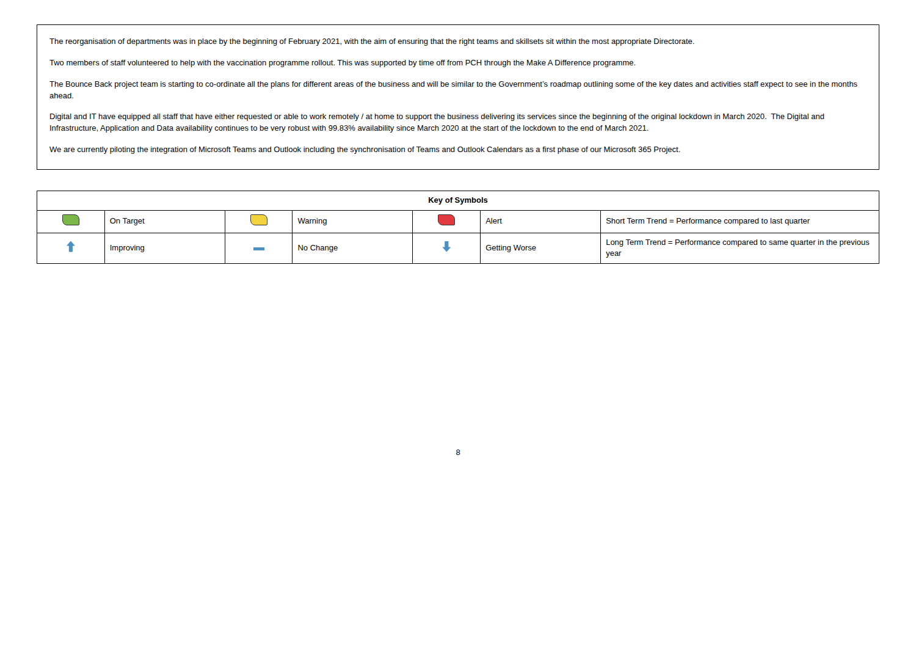The reorganisation of departments was in place by the beginning of February 2021, with the aim of ensuring that the right teams and skillsets sit within the most appropriate Directorate.
Two members of staff volunteered to help with the vaccination programme rollout. This was supported by time off from PCH through the Make A Difference programme.
The Bounce Back project team is starting to co-ordinate all the plans for different areas of the business and will be similar to the Government’s roadmap outlining some of the key dates and activities staff expect to see in the months ahead.
Digital and IT have equipped all staff that have either requested or able to work remotely / at home to support the business delivering its services since the beginning of the original lockdown in March 2020. The Digital and Infrastructure, Application and Data availability continues to be very robust with 99.83% availability since March 2020 at the start of the lockdown to the end of March 2021.
We are currently piloting the integration of Microsoft Teams and Outlook including the synchronisation of Teams and Outlook Calendars as a first phase of our Microsoft 365 Project.
| Key of Symbols |
| --- |
| | On Target | | Warning | | Alert | Short Term Trend = Performance compared to last quarter |
| | Improving | | No Change | | Getting Worse | Long Term Trend = Performance compared to same quarter in the previous year |
8